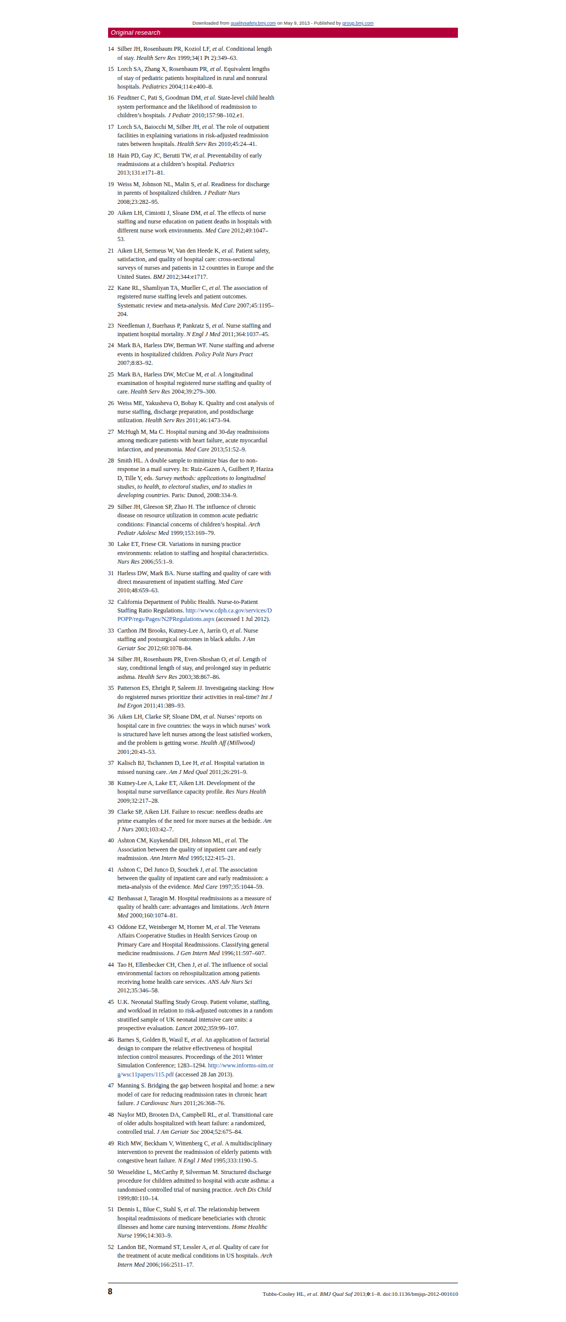Downloaded from qualitysafety.bmj.com on May 9, 2013 - Published by group.bmj.com
Original research
Silber JH, Rosenbaum PR, Koziol LF, et al. Conditional length of stay. Health Serv Res 1999;34(1 Pt 2):349–63.
Lorch SA, Zhang X, Rosenbaum PR, et al. Equivalent lengths of stay of pediatric patients hospitalized in rural and nonrural hospitals. Pediatrics 2004;114:e400–8.
Feudtner C, Pati S, Goodman DM, et al. State-level child health system performance and the likelihood of readmission to children’s hospitals. J Pediatr 2010;157:98–102.e1.
Lorch SA, Baiocchi M, Silber JH, et al. The role of outpatient facilities in explaining variations in risk-adjusted readmission rates between hospitals. Health Serv Res 2010;45:24–41.
Hain PD, Gay JC, Berutti TW, et al. Preventability of early readmissions at a children’s hospital. Pediatrics 2013;131:e171–81.
Weiss M, Johnson NL, Malin S, et al. Readiness for discharge in parents of hospitalized children. J Pediatr Nurs 2008;23:282–95.
Aiken LH, Cimiotti J, Sloane DM, et al. The effects of nurse staffing and nurse education on patient deaths in hospitals with different nurse work environments. Med Care 2012;49:1047–53.
Aiken LH, Sermeus W, Van den Heede K, et al. Patient safety, satisfaction, and quality of hospital care: cross-sectional surveys of nurses and patients in 12 countries in Europe and the United States. BMJ 2012;344:e1717.
Kane RL, Shamliyan TA, Mueller C, et al. The association of registered nurse staffing levels and patient outcomes. Systematic review and meta-analysis. Med Care 2007;45:1195–204.
Needleman J, Buerhaus P, Pankratz S, et al. Nurse staffing and inpatient hospital mortality. N Engl J Med 2011;364:1037–45.
Mark BA, Harless DW, Berman WF. Nurse staffing and adverse events in hospitalized children. Policy Polit Nurs Pract 2007;8:83–92.
Mark BA, Harless DW, McCue M, et al. A longitudinal examination of hospital registered nurse staffing and quality of care. Health Serv Res 2004;39:279–300.
Weiss ME, Yakusheva O, Bobay K. Quality and cost analysis of nurse staffing, discharge preparation, and postdischarge utilization. Health Serv Res 2011;46:1473–94.
McHugh M, Ma C. Hospital nursing and 30-day readmissions among medicare patients with heart failure, acute myocardial infarction, and pneumonia. Med Care 2013;51:52–9.
Smith HL. A double sample to minimize bias due to non-response in a mail survey. In: Ruiz-Gazen A, Guilbert P, Haziza D, Tille Y, eds. Survey methods: applications to longitudinal studies, to health, to electoral studies, and to studies in developing countries. Paris: Dunod, 2008:334–9.
Silber JH, Gleeson SP, Zhao H. The influence of chronic disease on resource utilization in common acute pediatric conditions: Financial concerns of children’s hospital. Arch Pediatr Adolesc Med 1999;153:169–79.
Lake ET, Friese CR. Variations in nursing practice environments: relation to staffing and hospital characteristics. Nurs Res 2006;55:1–9.
Harless DW, Mark BA. Nurse staffing and quality of care with direct measurement of inpatient staffing. Med Care 2010;48:659–63.
California Department of Public Health. Nurse-to-Patient Staffing Ratio Regulations. http://www.cdph.ca.gov/services/DPOPP/regs/Pages/N2PRegulations.aspx (accessed 1 Jul 2012).
Carthon JM Brooks, Kutney-Lee A, Jarrín O, et al. Nurse staffing and postsurgical outcomes in black adults. J Am Geriatr Soc 2012;60:1078–84.
Silber JH, Rosenbaum PR, Even-Shoshan O, et al. Length of stay, conditional length of stay, and prolonged stay in pediatric asthma. Health Serv Res 2003;38:867–86.
Patterson ES, Ebright P, Saleem JJ. Investigating stacking: How do registered nurses prioritize their activities in real-time? Int J Ind Ergon 2011;41:389–93.
Aiken LH, Clarke SP, Sloane DM, et al. Nurses’ reports on hospital care in five countries: the ways in which nurses’ work is structured have left nurses among the least satisfied workers, and the problem is getting worse. Health Aff (Millwood) 2001;20:43–53.
Kalisch BJ, Tschannen D, Lee H, et al. Hospital variation in missed nursing care. Am J Med Qual 2011;26:291–9.
Kutney-Lee A, Lake ET, Aiken LH. Development of the hospital nurse surveillance capacity profile. Res Nurs Health 2009;32:217–28.
Clarke SP, Aiken LH. Failure to rescue: needless deaths are prime examples of the need for more nurses at the bedside. Am J Nurs 2003;103:42–7.
Ashton CM, Kuykendall DH, Johnson ML, et al. The Association between the quality of inpatient care and early readmission. Ann Intern Med 1995;122:415–21.
Ashton C, Del Junco D, Souchek J, et al. The association between the quality of inpatient care and early readmission: a meta-analysis of the evidence. Med Care 1997;35:1044–59.
Benbassat J, Taragin M. Hospital readmissions as a measure of quality of health care: advantages and limitations. Arch Intern Med 2000;160:1074–81.
Oddone EZ, Weinberger M, Horner M, et al. The Veterans Affairs Cooperative Studies in Health Services Group on Primary Care and Hospital Readmissions. Classifying general medicine readmissions. J Gen Intern Med 1996;11:597–607.
Tao H, Ellenbecker CH, Chen J, et al. The influence of social environmental factors on rehospitalization among patients receiving home health care services. ANS Adv Nurs Sci 2012;35:346–58.
U.K. Neonatal Staffing Study Group. Patient volume, staffing, and workload in relation to risk-adjusted outcomes in a random stratified sample of UK neonatal intensive care units: a prospective evaluation. Lancet 2002;359:99–107.
Barnes S, Golden B, Wasil E, et al. An application of factorial design to compare the relative effectiveness of hospital infection control measures. Proceedings of the 2011 Winter Simulation Conference; 1283–1294. http://www.informs-sim.org/wsc11papers/115.pdf (accessed 28 Jan 2013).
Manning S. Bridging the gap between hospital and home: a new model of care for reducing readmission rates in chronic heart failure. J Cardiovasc Nurs 2011;26:368–76.
Naylor MD, Brooten DA, Campbell RL, et al. Transitional care of older adults hospitalized with heart failure: a randomized, controlled trial. J Am Geriatr Soc 2004;52:675–84.
Rich MW, Beckham V, Wittenberg C, et al. A multidisciplinary intervention to prevent the readmission of elderly patients with congestive heart failure. N Engl J Med 1995;333:1190–5.
Wesseldine L, McCarthy P, Silverman M. Structured discharge procedure for children admitted to hospital with acute asthma: a randomised controlled trial of nursing practice. Arch Dis Child 1999;80:110–14.
Dennis L, Blue C, Stahl S, et al. The relationship between hospital readmissions of medicare beneficiaries with chronic illnesses and home care nursing interventions. Home Healthc Nurse 1996;14:303–9.
Landon BE, Normand ST, Lessler A, et al. Quality of care for the treatment of acute medical conditions in US hospitals. Arch Intern Med 2006;166:2511–17.
8
Tubbs-Cooley HL, et al. BMJ Qual Saf 2013;0:1–8. doi:10.1136/bmjqs-2012-001610